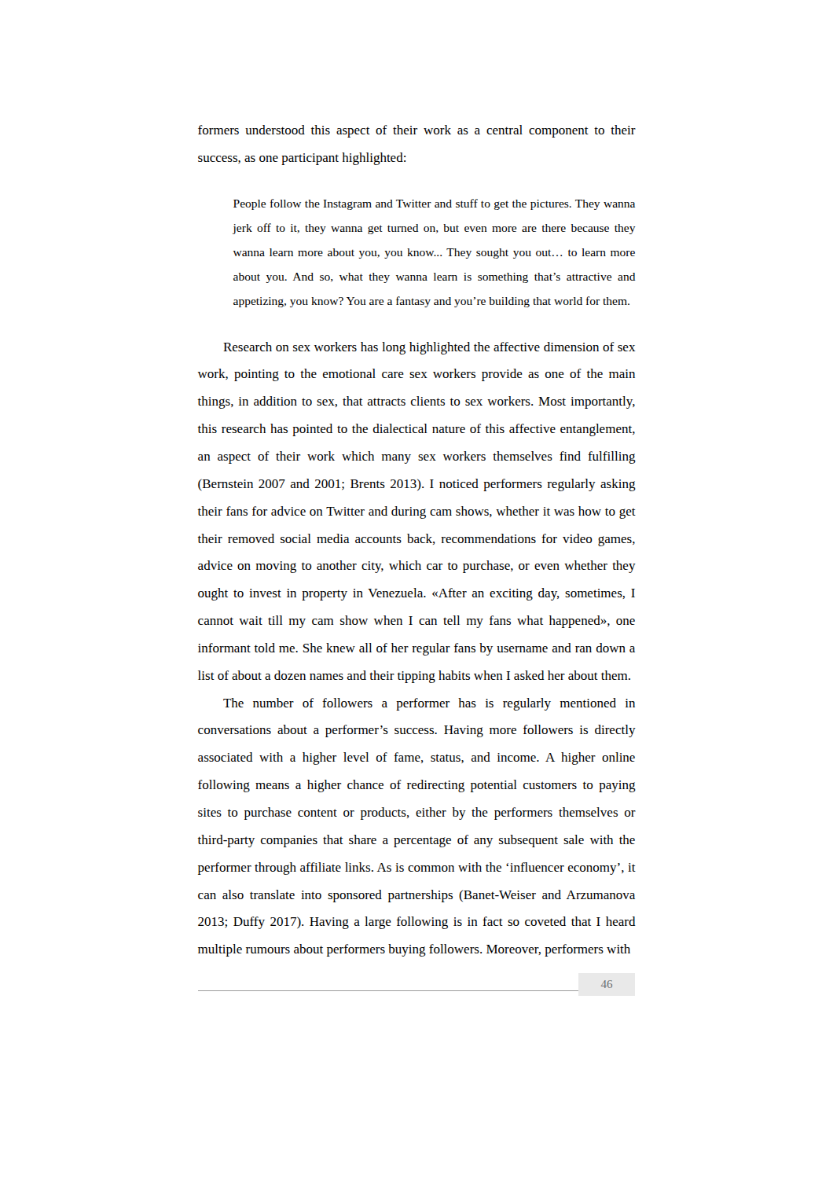formers understood this aspect of their work as a central component to their success, as one participant highlighted:
People follow the Instagram and Twitter and stuff to get the pictures. They wanna jerk off to it, they wanna get turned on, but even more are there because they wanna learn more about you, you know... They sought you out… to learn more about you. And so, what they wanna learn is something that’s attractive and appetizing, you know? You are a fantasy and you’re building that world for them.
Research on sex workers has long highlighted the affective dimension of sex work, pointing to the emotional care sex workers provide as one of the main things, in addition to sex, that attracts clients to sex workers. Most importantly, this research has pointed to the dialectical nature of this affective entanglement, an aspect of their work which many sex workers themselves find fulfilling (Bernstein 2007 and 2001; Brents 2013). I noticed performers regularly asking their fans for advice on Twitter and during cam shows, whether it was how to get their removed social media accounts back, recommendations for video games, advice on moving to another city, which car to purchase, or even whether they ought to invest in property in Venezuela. «After an exciting day, sometimes, I cannot wait till my cam show when I can tell my fans what happened», one informant told me. She knew all of her regular fans by username and ran down a list of about a dozen names and their tipping habits when I asked her about them.
The number of followers a performer has is regularly mentioned in conversations about a performer’s success. Having more followers is directly associated with a higher level of fame, status, and income. A higher online following means a higher chance of redirecting potential customers to paying sites to purchase content or products, either by the performers themselves or third-party companies that share a percentage of any subsequent sale with the performer through affiliate links. As is common with the ‘influencer economy’, it can also translate into sponsored partnerships (Banet-Weiser and Arzumanova 2013; Duffy 2017). Having a large following is in fact so coveted that I heard multiple rumours about performers buying followers. Moreover, performers with
46